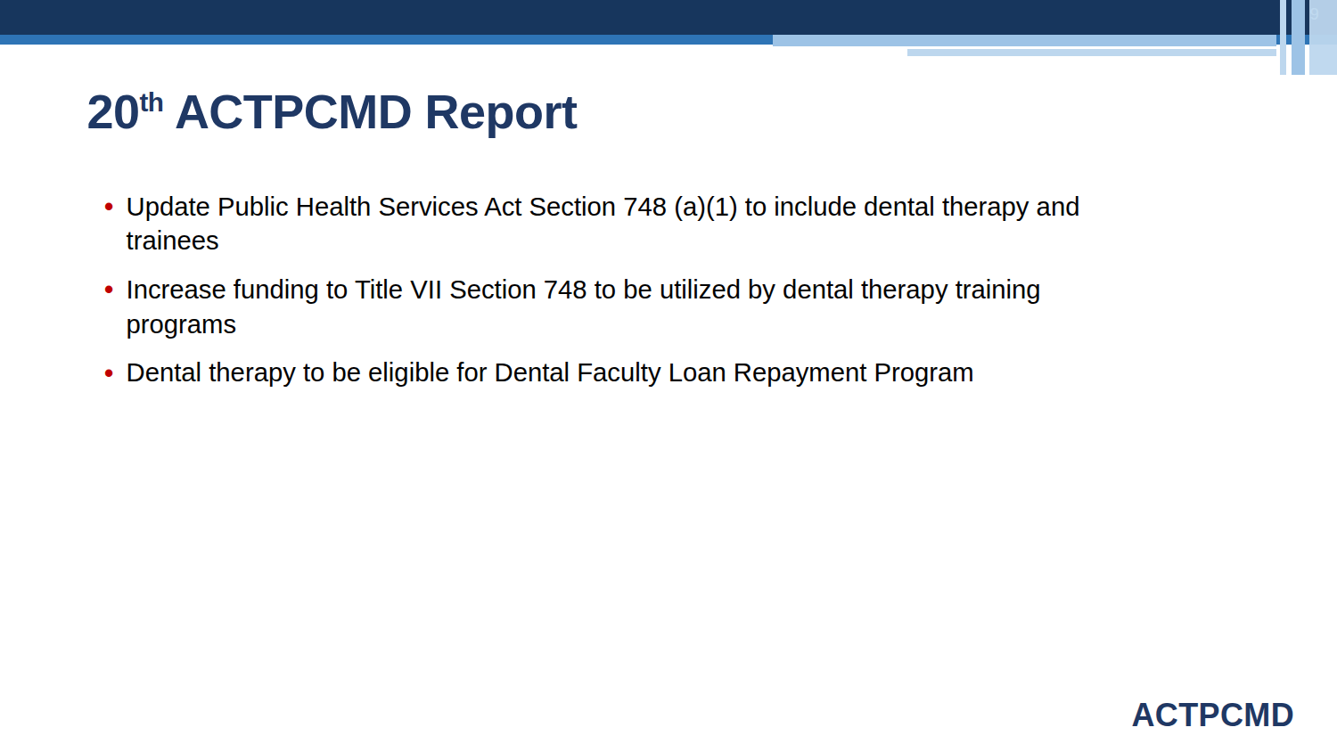9
20th ACTPCMD Report
Update Public Health Services Act Section 748 (a)(1) to include dental therapy and trainees
Increase funding to Title VII Section 748 to be utilized by dental therapy training programs
Dental therapy to be eligible for Dental Faculty Loan Repayment Program
ACTPCMD